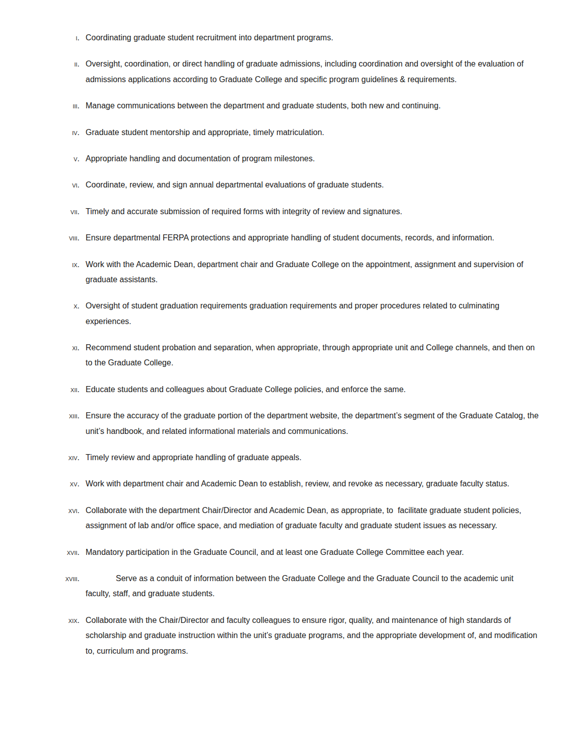Coordinating graduate student recruitment into department programs.
Oversight, coordination, or direct handling of graduate admissions, including coordination and oversight of the evaluation of admissions applications according to Graduate College and specific program guidelines & requirements.
Manage communications between the department and graduate students, both new and continuing.
Graduate student mentorship and appropriate, timely matriculation.
Appropriate handling and documentation of program milestones.
Coordinate, review, and sign annual departmental evaluations of graduate students.
Timely and accurate submission of required forms with integrity of review and signatures.
Ensure departmental FERPA protections and appropriate handling of student documents, records, and information.
Work with the Academic Dean, department chair and Graduate College on the appointment, assignment and supervision of graduate assistants.
Oversight of student graduation requirements graduation requirements and proper procedures related to culminating experiences.
Recommend student probation and separation, when appropriate, through appropriate unit and College channels, and then on to the Graduate College.
Educate students and colleagues about Graduate College policies, and enforce the same.
Ensure the accuracy of the graduate portion of the department website, the department’s segment of the Graduate Catalog, the unit’s handbook, and related informational materials and communications.
Timely review and appropriate handling of graduate appeals.
Work with department chair and Academic Dean to establish, review, and revoke as necessary, graduate faculty status.
Collaborate with the department Chair/Director and Academic Dean, as appropriate, to facilitate graduate student policies, assignment of lab and/or office space, and mediation of graduate faculty and graduate student issues as necessary.
Mandatory participation in the Graduate Council, and at least one Graduate College Committee each year.
Serve as a conduit of information between the Graduate College and the Graduate Council to the academic unit faculty, staff, and graduate students.
Collaborate with the Chair/Director and faculty colleagues to ensure rigor, quality, and maintenance of high standards of scholarship and graduate instruction within the unit’s graduate programs, and the appropriate development of, and modification to, curriculum and programs.